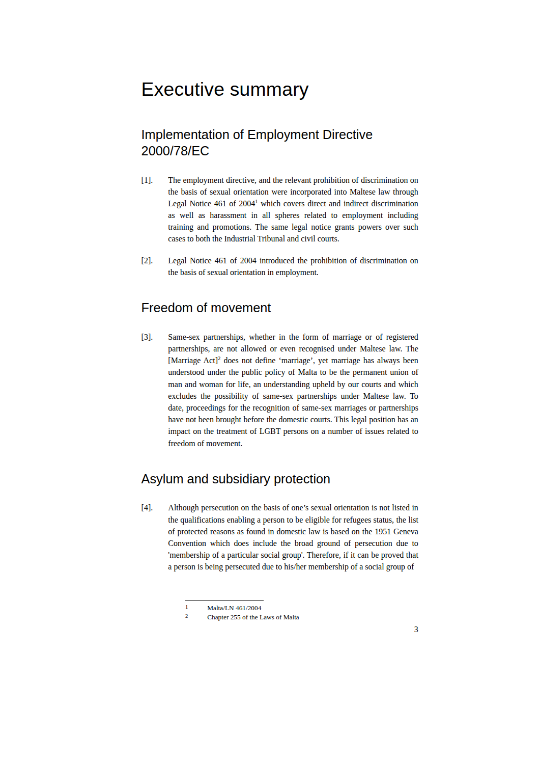Executive summary
Implementation of Employment Directive
2000/78/EC
[1].
The employment directive, and the relevant prohibition of discrimination on the basis of sexual orientation were incorporated into Maltese law through Legal Notice 461 of 20041 which covers direct and indirect discrimination as well as harassment in all spheres related to employment including training and promotions. The same legal notice grants powers over such cases to both the Industrial Tribunal and civil courts.
[2].
Legal Notice 461 of 2004 introduced the prohibition of discrimination on the basis of sexual orientation in employment.
Freedom of movement
[3].
Same-sex partnerships, whether in the form of marriage or of registered partnerships, are not allowed or even recognised under Maltese law. The [Marriage Act]2 does not define ‘marriage’, yet marriage has always been understood under the public policy of Malta to be the permanent union of man and woman for life, an understanding upheld by our courts and which excludes the possibility of same-sex partnerships under Maltese law. To date, proceedings for the recognition of same-sex marriages or partnerships have not been brought before the domestic courts. This legal position has an impact on the treatment of LGBT persons on a number of issues related to freedom of movement.
Asylum and subsidiary protection
[4].
Although persecution on the basis of one’s sexual orientation is not listed in the qualifications enabling a person to be eligible for refugees status, the list of protected reasons as found in domestic law is based on the 1951 Geneva Convention which does include the broad ground of persecution due to 'membership of a particular social group'. Therefore, if it can be proved that a person is being persecuted due to his/her membership of a social group of
1
Malta/LN 461/2004
2
Chapter 255 of the Laws of Malta
3